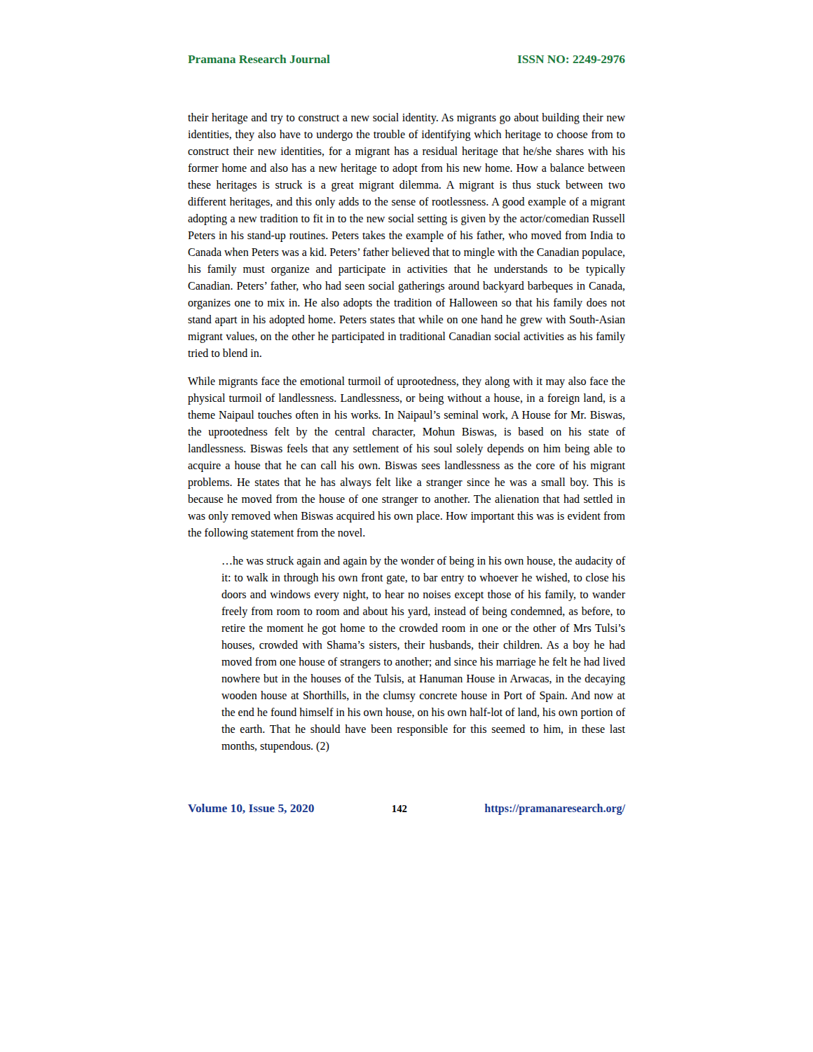Pramana Research Journal ISSN NO: 2249-2976
their heritage and try to construct a new social identity. As migrants go about building their new identities, they also have to undergo the trouble of identifying which heritage to choose from to construct their new identities, for a migrant has a residual heritage that he/she shares with his former home and also has a new heritage to adopt from his new home. How a balance between these heritages is struck is a great migrant dilemma. A migrant is thus stuck between two different heritages, and this only adds to the sense of rootlessness. A good example of a migrant adopting a new tradition to fit in to the new social setting is given by the actor/comedian Russell Peters in his stand-up routines. Peters takes the example of his father, who moved from India to Canada when Peters was a kid. Peters’ father believed that to mingle with the Canadian populace, his family must organize and participate in activities that he understands to be typically Canadian. Peters’ father, who had seen social gatherings around backyard barbeques in Canada, organizes one to mix in. He also adopts the tradition of Halloween so that his family does not stand apart in his adopted home. Peters states that while on one hand he grew with South-Asian migrant values, on the other he participated in traditional Canadian social activities as his family tried to blend in.
While migrants face the emotional turmoil of uprootedness, they along with it may also face the physical turmoil of landlessness. Landlessness, or being without a house, in a foreign land, is a theme Naipaul touches often in his works. In Naipaul’s seminal work, A House for Mr. Biswas, the uprootedness felt by the central character, Mohun Biswas, is based on his state of landlessness. Biswas feels that any settlement of his soul solely depends on him being able to acquire a house that he can call his own. Biswas sees landlessness as the core of his migrant problems. He states that he has always felt like a stranger since he was a small boy. This is because he moved from the house of one stranger to another. The alienation that had settled in was only removed when Biswas acquired his own place. How important this was is evident from the following statement from the novel.
…he was struck again and again by the wonder of being in his own house, the audacity of it: to walk in through his own front gate, to bar entry to whoever he wished, to close his doors and windows every night, to hear no noises except those of his family, to wander freely from room to room and about his yard, instead of being condemned, as before, to retire the moment he got home to the crowded room in one or the other of Mrs Tulsi’s houses, crowded with Shama’s sisters, their husbands, their children. As a boy he had moved from one house of strangers to another; and since his marriage he felt he had lived nowhere but in the houses of the Tulsis, at Hanuman House in Arwacas, in the decaying wooden house at Shorthills, in the clumsy concrete house in Port of Spain. And now at the end he found himself in his own house, on his own half-lot of land, his own portion of the earth. That he should have been responsible for this seemed to him, in these last months, stupendous. (2)
Volume 10, Issue 5, 2020 142 https://pramanaresearch.org/